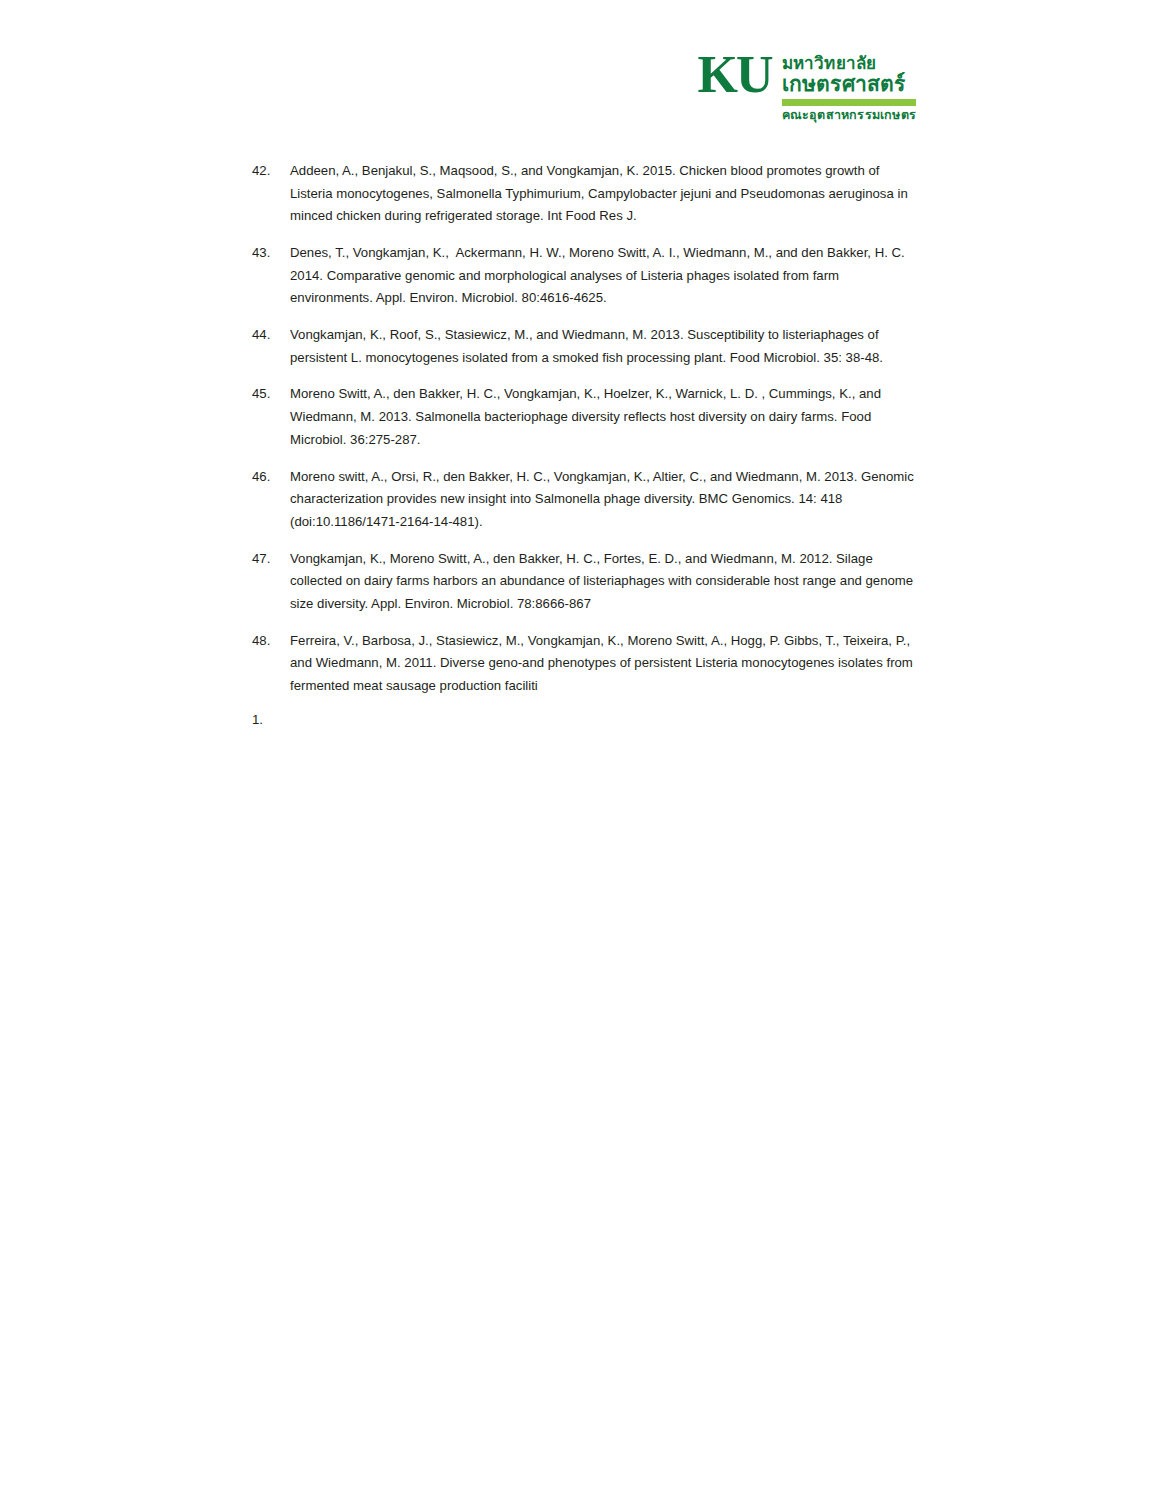KU
มหาวิทยาลัย
เกษตรศาสตร์
คณะอุตสาหกรรมเกษตร
Addeen, A., Benjakul, S., Maqsood, S., and Vongkamjan, K. 2015. Chicken blood promotes growth of Listeria monocytogenes, Salmonella Typhimurium, Campylobacter jejuni and Pseudomonas aeruginosa in minced chicken during refrigerated storage. Int Food Res J.
Denes, T., Vongkamjan, K., Ackermann, H. W., Moreno Switt, A. I., Wiedmann, M., and den Bakker, H. C. 2014. Comparative genomic and morphological analyses of Listeria phages isolated from farm environments. Appl. Environ. Microbiol. 80:4616-4625.
Vongkamjan, K., Roof, S., Stasiewicz, M., and Wiedmann, M. 2013. Susceptibility to listeriaphages of persistent L. monocytogenes isolated from a smoked fish processing plant. Food Microbiol. 35: 38-48.
Moreno Switt, A., den Bakker, H. C., Vongkamjan, K., Hoelzer, K., Warnick, L. D. , Cummings, K., and Wiedmann, M. 2013. Salmonella bacteriophage diversity reflects host diversity on dairy farms. Food Microbiol. 36:275-287.
Moreno switt, A., Orsi, R., den Bakker, H. C., Vongkamjan, K., Altier, C., and Wiedmann, M. 2013. Genomic characterization provides new insight into Salmonella phage diversity. BMC Genomics. 14: 418 (doi:10.1186/1471-2164-14-481).
Vongkamjan, K., Moreno Switt, A., den Bakker, H. C., Fortes, E. D., and Wiedmann, M. 2012. Silage collected on dairy farms harbors an abundance of listeriaphages with considerable host range and genome size diversity. Appl. Environ. Microbiol. 78:8666-867
Ferreira, V., Barbosa, J., Stasiewicz, M., Vongkamjan, K., Moreno Switt, A., Hogg, P. Gibbs, T., Teixeira, P., and Wiedmann, M. 2011. Diverse geno-and phenotypes of persistent Listeria monocytogenes isolates from fermented meat sausage production faciliti
1.